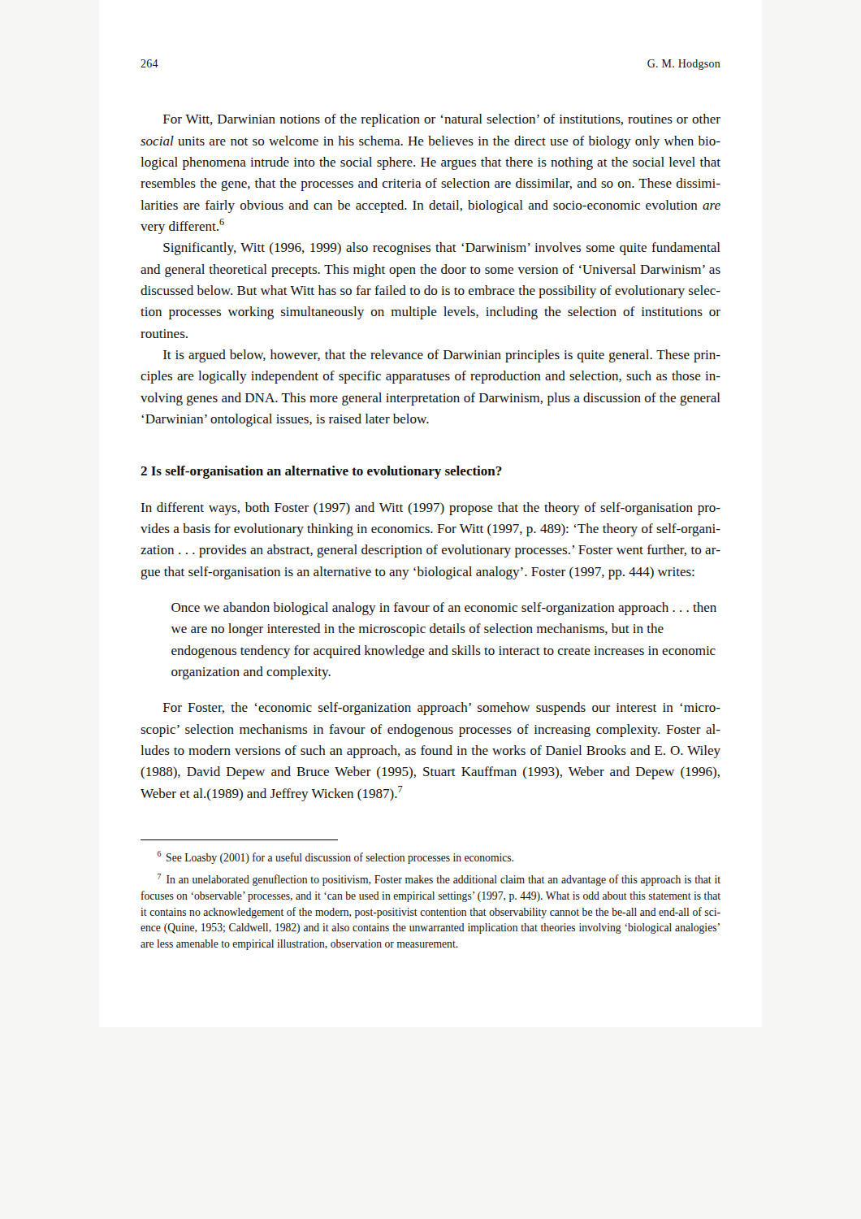264 G. M. Hodgson
For Witt, Darwinian notions of the replication or ‘natural selection’ of institutions, routines or other social units are not so welcome in his schema. He believes in the direct use of biology only when biological phenomena intrude into the social sphere. He argues that there is nothing at the social level that resembles the gene, that the processes and criteria of selection are dissimilar, and so on. These dissimilarities are fairly obvious and can be accepted. In detail, biological and socio-economic evolution are very different.6
Significantly, Witt (1996, 1999) also recognises that ‘Darwinism’ involves some quite fundamental and general theoretical precepts. This might open the door to some version of ‘Universal Darwinism’ as discussed below. But what Witt has so far failed to do is to embrace the possibility of evolutionary selection processes working simultaneously on multiple levels, including the selection of institutions or routines.
It is argued below, however, that the relevance of Darwinian principles is quite general. These principles are logically independent of specific apparatuses of reproduction and selection, such as those involving genes and DNA. This more general interpretation of Darwinism, plus a discussion of the general ‘Darwinian’ ontological issues, is raised later below.
2 Is self-organisation an alternative to evolutionary selection?
In different ways, both Foster (1997) and Witt (1997) propose that the theory of self-organisation provides a basis for evolutionary thinking in economics. For Witt (1997, p. 489): ‘The theory of self-organization . . . provides an abstract, general description of evolutionary processes.’ Foster went further, to argue that self-organisation is an alternative to any ‘biological analogy’. Foster (1997, pp. 444) writes:
Once we abandon biological analogy in favour of an economic self-organization approach . . . then we are no longer interested in the microscopic details of selection mechanisms, but in the endogenous tendency for acquired knowledge and skills to interact to create increases in economic organization and complexity.
For Foster, the ‘economic self-organization approach’ somehow suspends our interest in ‘microscopic’ selection mechanisms in favour of endogenous processes of increasing complexity. Foster alludes to modern versions of such an approach, as found in the works of Daniel Brooks and E. O. Wiley (1988), David Depew and Bruce Weber (1995), Stuart Kauffman (1993), Weber and Depew (1996), Weber et al.(1989) and Jeffrey Wicken (1987).7
6 See Loasby (2001) for a useful discussion of selection processes in economics.
7 In an unelaborated genuflection to positivism, Foster makes the additional claim that an advantage of this approach is that it focuses on ‘observable’ processes, and it ‘can be used in empirical settings’ (1997, p. 449). What is odd about this statement is that it contains no acknowledgement of the modern, post-positivist contention that observability cannot be the be-all and end-all of science (Quine, 1953; Caldwell, 1982) and it also contains the unwarranted implication that theories involving ‘biological analogies’ are less amenable to empirical illustration, observation or measurement.